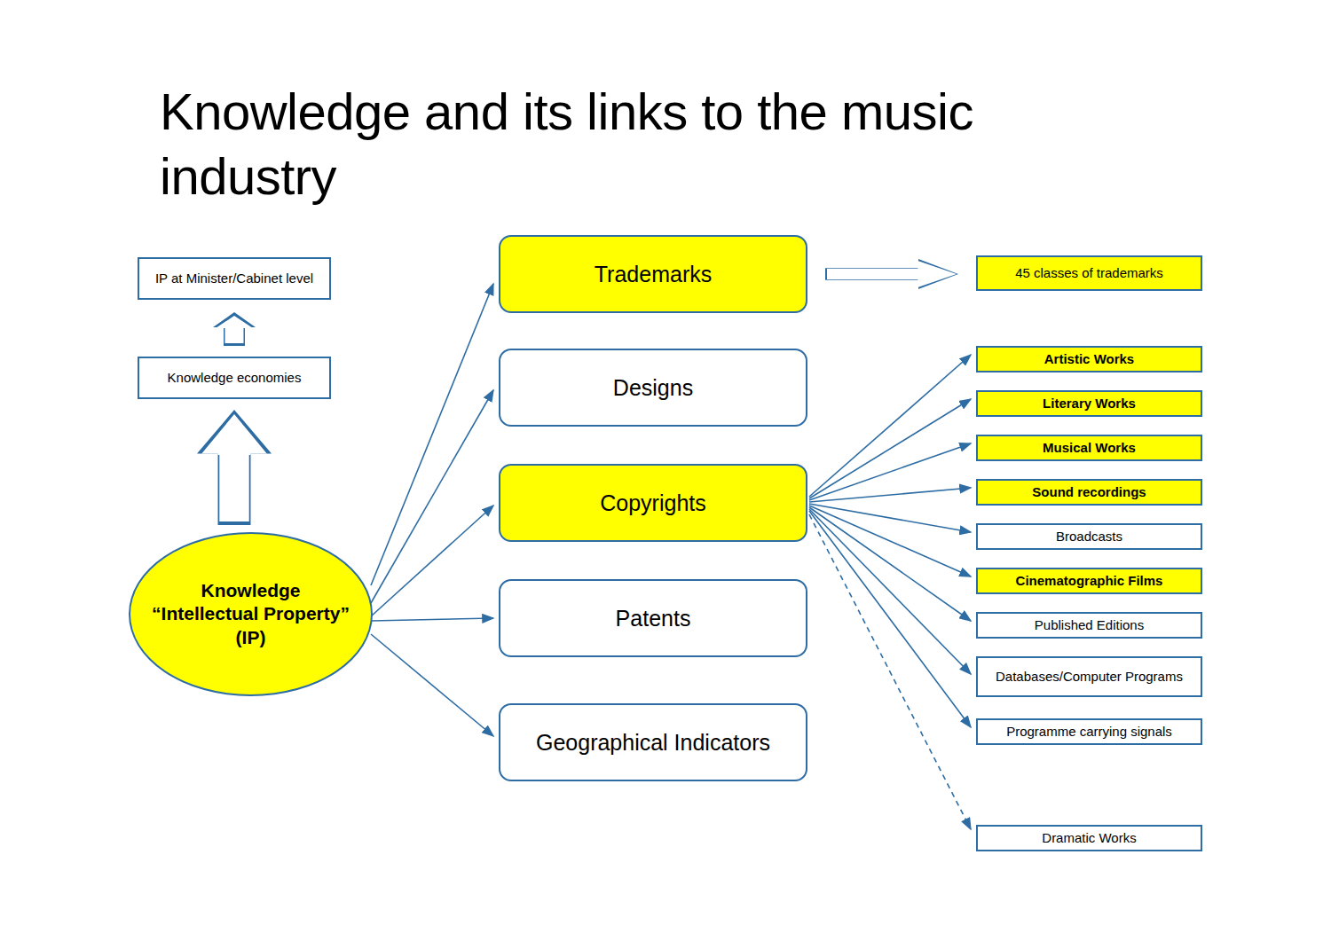Knowledge and its links to the music industry
IP at Minister/Cabinet level
Knowledge economies
Knowledge
“Intellectual Property”
(IP)
Trademarks
Designs
Copyrights
Patents
Geographical Indicators
45 classes of trademarks
Artistic Works
Literary Works
Musical Works
Sound recordings
Broadcasts
Cinematographic Films
Published Editions
Databases/Computer Programs
Programme carrying signals
Dramatic Works